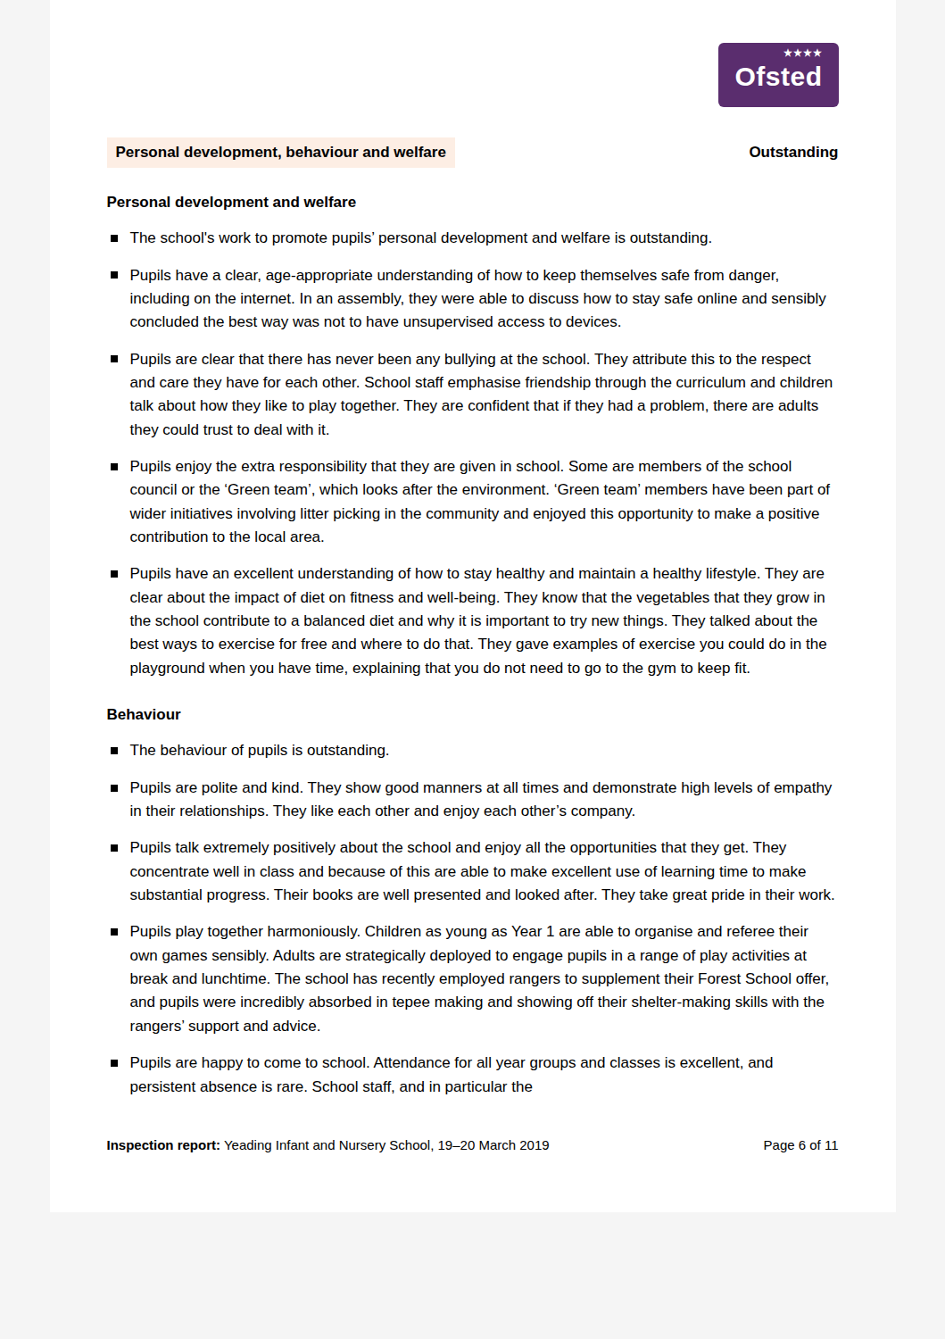★★★★Ofsted
Personal development, behaviour and welfare Outstanding
Personal development and welfare
The school's work to promote pupils’ personal development and welfare is outstanding.
Pupils have a clear, age-appropriate understanding of how to keep themselves safe from danger, including on the internet. In an assembly, they were able to discuss how to stay safe online and sensibly concluded the best way was not to have unsupervised access to devices.
Pupils are clear that there has never been any bullying at the school. They attribute this to the respect and care they have for each other. School staff emphasise friendship through the curriculum and children talk about how they like to play together. They are confident that if they had a problem, there are adults they could trust to deal with it.
Pupils enjoy the extra responsibility that they are given in school. Some are members of the school council or the ‘Green team’, which looks after the environment. ‘Green team’ members have been part of wider initiatives involving litter picking in the community and enjoyed this opportunity to make a positive contribution to the local area.
Pupils have an excellent understanding of how to stay healthy and maintain a healthy lifestyle. They are clear about the impact of diet on fitness and well-being. They know that the vegetables that they grow in the school contribute to a balanced diet and why it is important to try new things. They talked about the best ways to exercise for free and where to do that. They gave examples of exercise you could do in the playground when you have time, explaining that you do not need to go to the gym to keep fit.
Behaviour
The behaviour of pupils is outstanding.
Pupils are polite and kind. They show good manners at all times and demonstrate high levels of empathy in their relationships. They like each other and enjoy each other’s company.
Pupils talk extremely positively about the school and enjoy all the opportunities that they get. They concentrate well in class and because of this are able to make excellent use of learning time to make substantial progress. Their books are well presented and looked after. They take great pride in their work.
Pupils play together harmoniously. Children as young as Year 1 are able to organise and referee their own games sensibly. Adults are strategically deployed to engage pupils in a range of play activities at break and lunchtime. The school has recently employed rangers to supplement their Forest School offer, and pupils were incredibly absorbed in tepee making and showing off their shelter-making skills with the rangers’ support and advice.
Pupils are happy to come to school. Attendance for all year groups and classes is excellent, and persistent absence is rare. School staff, and in particular the
Inspection report: Yeading Infant and Nursery School, 19–20 March 2019 Page 6 of 11